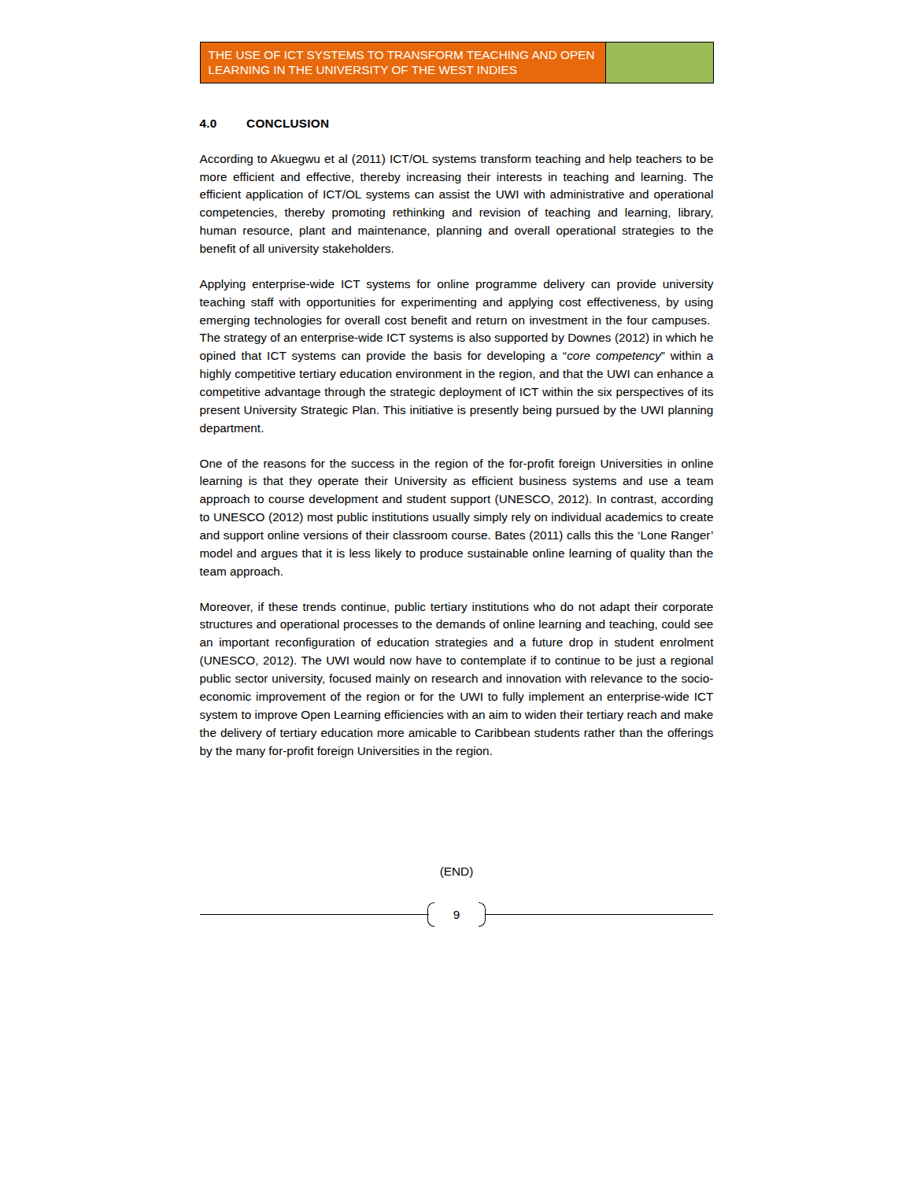THE USE OF ICT SYSTEMS TO TRANSFORM TEACHING AND OPEN LEARNING IN THE UNIVERSITY OF THE WEST INDIES
4.0 CONCLUSION
According to Akuegwu et al (2011) ICT/OL systems transform teaching and help teachers to be more efficient and effective, thereby increasing their interests in teaching and learning. The efficient application of ICT/OL systems can assist the UWI with administrative and operational competencies, thereby promoting rethinking and revision of teaching and learning, library, human resource, plant and maintenance, planning and overall operational strategies to the benefit of all university stakeholders.
Applying enterprise-wide ICT systems for online programme delivery can provide university teaching staff with opportunities for experimenting and applying cost effectiveness, by using emerging technologies for overall cost benefit and return on investment in the four campuses. The strategy of an enterprise-wide ICT systems is also supported by Downes (2012) in which he opined that ICT systems can provide the basis for developing a “core competency” within a highly competitive tertiary education environment in the region, and that the UWI can enhance a competitive advantage through the strategic deployment of ICT within the six perspectives of its present University Strategic Plan. This initiative is presently being pursued by the UWI planning department.
One of the reasons for the success in the region of the for-profit foreign Universities in online learning is that they operate their University as efficient business systems and use a team approach to course development and student support (UNESCO, 2012). In contrast, according to UNESCO (2012) most public institutions usually simply rely on individual academics to create and support online versions of their classroom course. Bates (2011) calls this the ‘Lone Ranger’ model and argues that it is less likely to produce sustainable online learning of quality than the team approach.
Moreover, if these trends continue, public tertiary institutions who do not adapt their corporate structures and operational processes to the demands of online learning and teaching, could see an important reconfiguration of education strategies and a future drop in student enrolment (UNESCO, 2012). The UWI would now have to contemplate if to continue to be just a regional public sector university, focused mainly on research and innovation with relevance to the socio-economic improvement of the region or for the UWI to fully implement an enterprise-wide ICT system to improve Open Learning efficiencies with an aim to widen their tertiary reach and make the delivery of tertiary education more amicable to Caribbean students rather than the offerings by the many for-profit foreign Universities in the region.
(END)
9